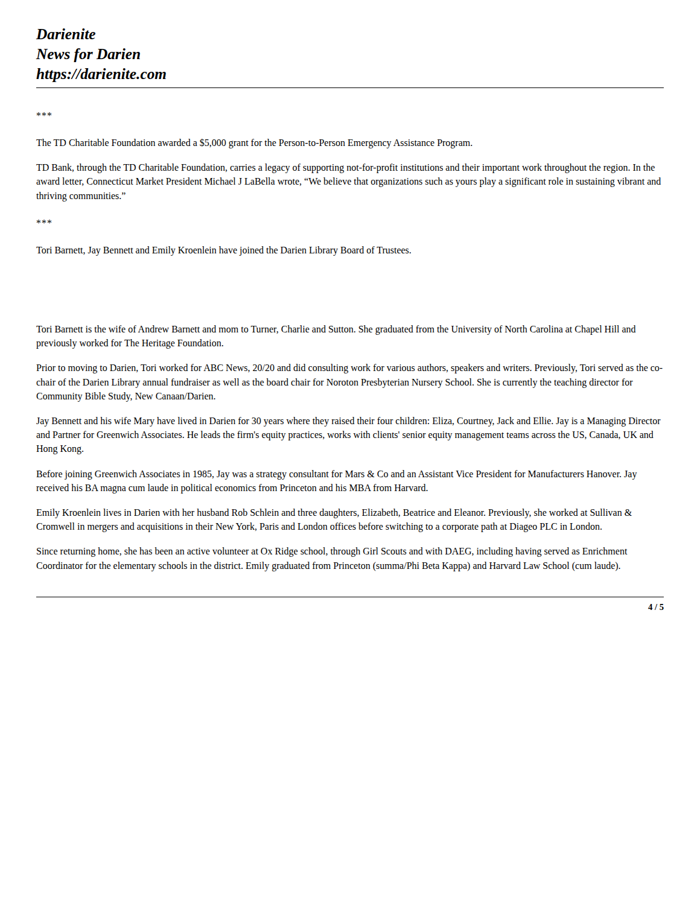Darienite News for Darien https://darienite.com
***
The TD Charitable Foundation awarded a $5,000 grant for the Person-to-Person Emergency Assistance Program.
TD Bank, through the TD Charitable Foundation, carries a legacy of supporting not-for-profit institutions and their important work throughout the region. In the award letter, Connecticut Market President Michael J LaBella wrote, “We believe that organizations such as yours play a significant role in sustaining vibrant and thriving communities.”
***
Tori Barnett, Jay Bennett and Emily Kroenlein have joined the Darien Library Board of Trustees.
Tori Barnett is the wife of Andrew Barnett and mom to Turner, Charlie and Sutton. She graduated from the University of North Carolina at Chapel Hill and previously worked for The Heritage Foundation.
Prior to moving to Darien, Tori worked for ABC News, 20/20 and did consulting work for various authors, speakers and writers. Previously, Tori served as the co-chair of the Darien Library annual fundraiser as well as the board chair for Noroton Presbyterian Nursery School. She is currently the teaching director for Community Bible Study, New Canaan/Darien.
Jay Bennett and his wife Mary have lived in Darien for 30 years where they raised their four children: Eliza, Courtney, Jack and Ellie. Jay is a Managing Director and Partner for Greenwich Associates. He leads the firm's equity practices, works with clients' senior equity management teams across the US, Canada, UK and Hong Kong.
Before joining Greenwich Associates in 1985, Jay was a strategy consultant for Mars & Co and an Assistant Vice President for Manufacturers Hanover. Jay received his BA magna cum laude in political economics from Princeton and his MBA from Harvard.
Emily Kroenlein lives in Darien with her husband Rob Schlein and three daughters, Elizabeth, Beatrice and Eleanor. Previously, she worked at Sullivan & Cromwell in mergers and acquisitions in their New York, Paris and London offices before switching to a corporate path at Diageo PLC in London.
Since returning home, she has been an active volunteer at Ox Ridge school, through Girl Scouts and with DAEG, including having served as Enrichment Coordinator for the elementary schools in the district. Emily graduated from Princeton (summa/Phi Beta Kappa) and Harvard Law School (cum laude).
4 / 5